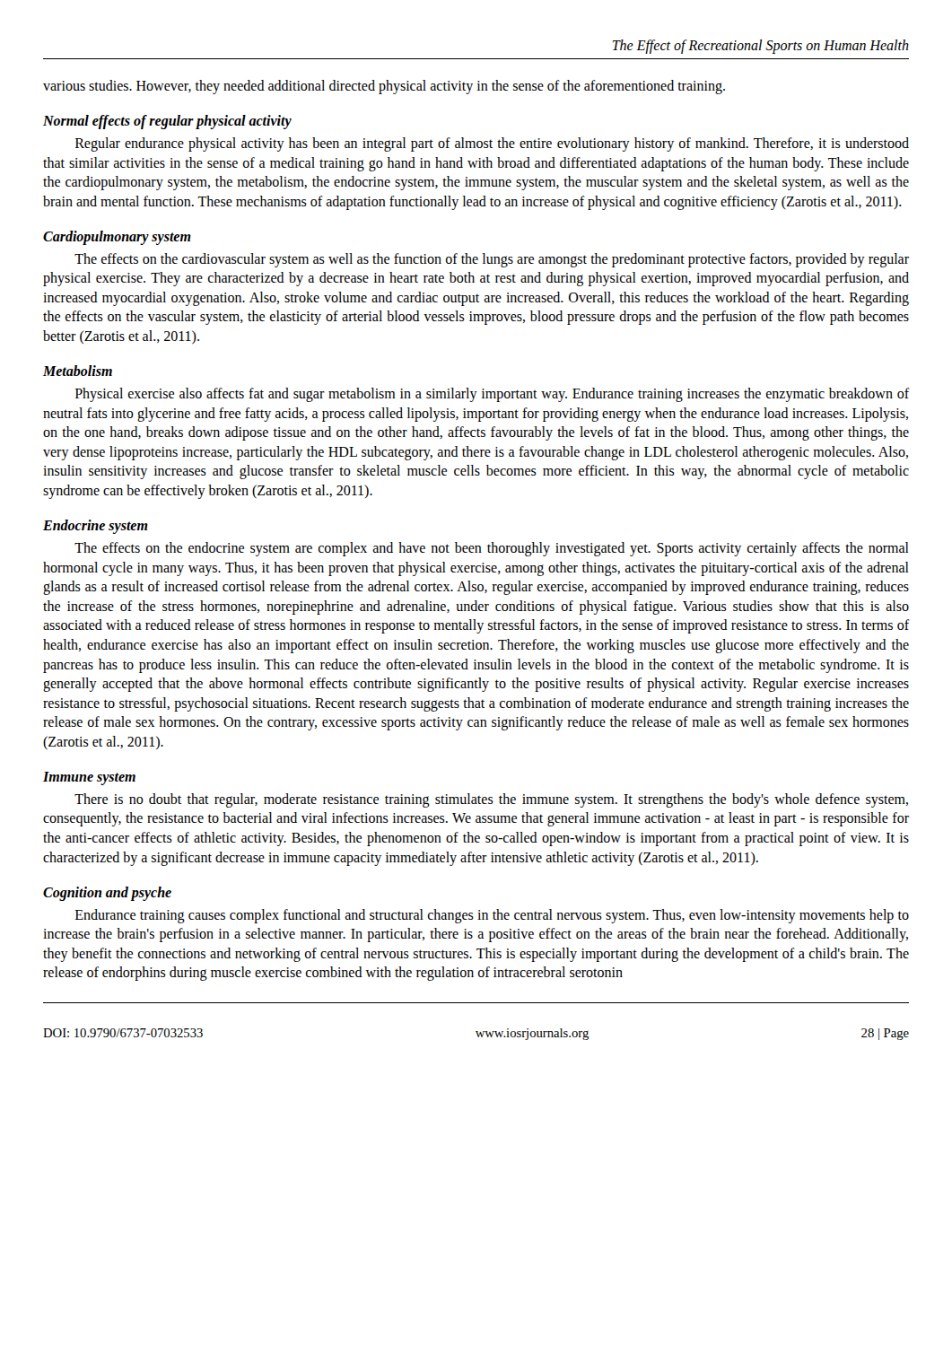The Effect of Recreational Sports on Human Health
various studies. However, they needed additional directed physical activity in the sense of the aforementioned training.
Normal effects of regular physical activity
Regular endurance physical activity has been an integral part of almost the entire evolutionary history of mankind. Therefore, it is understood that similar activities in the sense of a medical training go hand in hand with broad and differentiated adaptations of the human body. These include the cardiopulmonary system, the metabolism, the endocrine system, the immune system, the muscular system and the skeletal system, as well as the brain and mental function. These mechanisms of adaptation functionally lead to an increase of physical and cognitive efficiency (Zarotis et al., 2011).
Cardiopulmonary system
The effects on the cardiovascular system as well as the function of the lungs are amongst the predominant protective factors, provided by regular physical exercise. They are characterized by a decrease in heart rate both at rest and during physical exertion, improved myocardial perfusion, and increased myocardial oxygenation. Also, stroke volume and cardiac output are increased. Overall, this reduces the workload of the heart. Regarding the effects on the vascular system, the elasticity of arterial blood vessels improves, blood pressure drops and the perfusion of the flow path becomes better (Zarotis et al., 2011).
Metabolism
Physical exercise also affects fat and sugar metabolism in a similarly important way. Endurance training increases the enzymatic breakdown of neutral fats into glycerine and free fatty acids, a process called lipolysis, important for providing energy when the endurance load increases. Lipolysis, on the one hand, breaks down adipose tissue and on the other hand, affects favourably the levels of fat in the blood. Thus, among other things, the very dense lipoproteins increase, particularly the HDL subcategory, and there is a favourable change in LDL cholesterol atherogenic molecules. Also, insulin sensitivity increases and glucose transfer to skeletal muscle cells becomes more efficient. In this way, the abnormal cycle of metabolic syndrome can be effectively broken (Zarotis et al., 2011).
Endocrine system
The effects on the endocrine system are complex and have not been thoroughly investigated yet. Sports activity certainly affects the normal hormonal cycle in many ways. Thus, it has been proven that physical exercise, among other things, activates the pituitary-cortical axis of the adrenal glands as a result of increased cortisol release from the adrenal cortex. Also, regular exercise, accompanied by improved endurance training, reduces the increase of the stress hormones, norepinephrine and adrenaline, under conditions of physical fatigue. Various studies show that this is also associated with a reduced release of stress hormones in response to mentally stressful factors, in the sense of improved resistance to stress. In terms of health, endurance exercise has also an important effect on insulin secretion. Therefore, the working muscles use glucose more effectively and the pancreas has to produce less insulin. This can reduce the often-elevated insulin levels in the blood in the context of the metabolic syndrome. It is generally accepted that the above hormonal effects contribute significantly to the positive results of physical activity. Regular exercise increases resistance to stressful, psychosocial situations. Recent research suggests that a combination of moderate endurance and strength training increases the release of male sex hormones. On the contrary, excessive sports activity can significantly reduce the release of male as well as female sex hormones (Zarotis et al., 2011).
Immune system
There is no doubt that regular, moderate resistance training stimulates the immune system. It strengthens the body's whole defence system, consequently, the resistance to bacterial and viral infections increases. We assume that general immune activation - at least in part - is responsible for the anti-cancer effects of athletic activity. Besides, the phenomenon of the so-called open-window is important from a practical point of view. It is characterized by a significant decrease in immune capacity immediately after intensive athletic activity (Zarotis et al., 2011).
Cognition and psyche
Endurance training causes complex functional and structural changes in the central nervous system. Thus, even low-intensity movements help to increase the brain's perfusion in a selective manner. In particular, there is a positive effect on the areas of the brain near the forehead. Additionally, they benefit the connections and networking of central nervous structures. This is especially important during the development of a child's brain. The release of endorphins during muscle exercise combined with the regulation of intracerebral serotonin
DOI: 10.9790/6737-07032533 www.iosrjournals.org 28 | Page